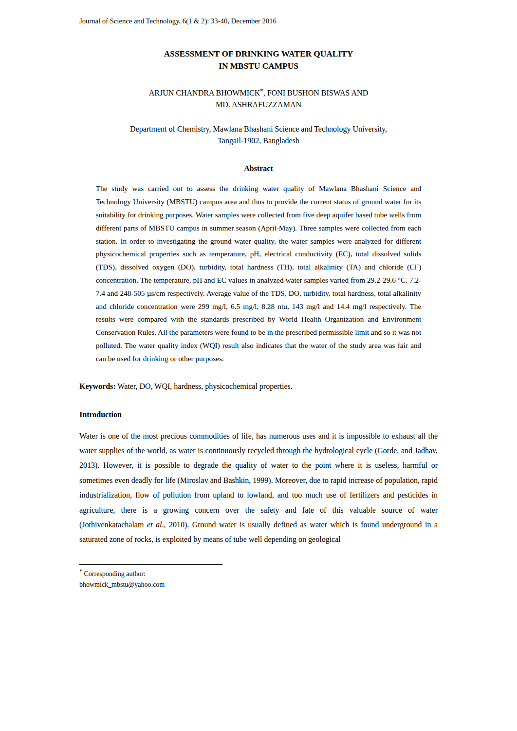Journal of Science and Technology, 6(1 & 2): 33-40, December 2016
Assessment of Drinking Water Quality
in MBSTU Campus
Arjun Chandra Bhowmick*, Foni Bushon Biswas and
Md. Ashrafuzzaman
Department of Chemistry, Mawlana Bhashani Science and Technology University,
Tangail-1902, Bangladesh
Abstract
The study was carried out to assess the drinking water quality of Mawlana Bhashani Science and Technology University (MBSTU) campus area and thus to provide the current status of ground water for its suitability for drinking purposes. Water samples were collected from five deep aquifer based tube wells from different parts of MBSTU campus in summer season (April-May). Three samples were collected from each station. In order to investigating the ground water quality, the water samples were analyzed for different physicochemical properties such as temperature, pH, electrical conductivity (EC), total dissolved solids (TDS), dissolved oxygen (DO), turbidity, total hardness (TH), total alkalinity (TA) and chloride (Cl-) concentration. The temperature, pH and EC values in analyzed water samples varied from 29.2-29.6 °C, 7.2-7.4 and 248-505 µs/cm respectively. Average value of the TDS, DO, turbidity, total hardness, total alkalinity and chloride concentration were 299 mg/l, 6.5 mg/l, 8.28 ntu, 143 mg/l and 14.4 mg/l respectively. The results were compared with the standards prescribed by World Health Organization and Environment Conservation Rules. All the parameters were found to be in the prescribed permissible limit and so it was not polluted. The water quality index (WQI) result also indicates that the water of the study area was fair and can be used for drinking or other purposes.
Keywords: Water, DO, WQI, hardness, physicochemical properties.
Introduction
Water is one of the most precious commodities of life, has numerous uses and it is impossible to exhaust all the water supplies of the world, as water is continuously recycled through the hydrological cycle (Gorde, and Jadhav, 2013). However, it is possible to degrade the quality of water to the point where it is useless, harmful or sometimes even deadly for life (Miroslav and Bashkin, 1999). Moreover, due to rapid increase of population, rapid industrialization, flow of pollution from upland to lowland, and too much use of fertilizers and pesticides in agriculture, there is a growing concern over the safety and fate of this valuable source of water (Jothivenkatachalam et al., 2010). Ground water is usually defined as water which is found underground in a saturated zone of rocks, is exploited by means of tube well depending on geological
* Corresponding author: bhowmick_mbstu@yahoo.com